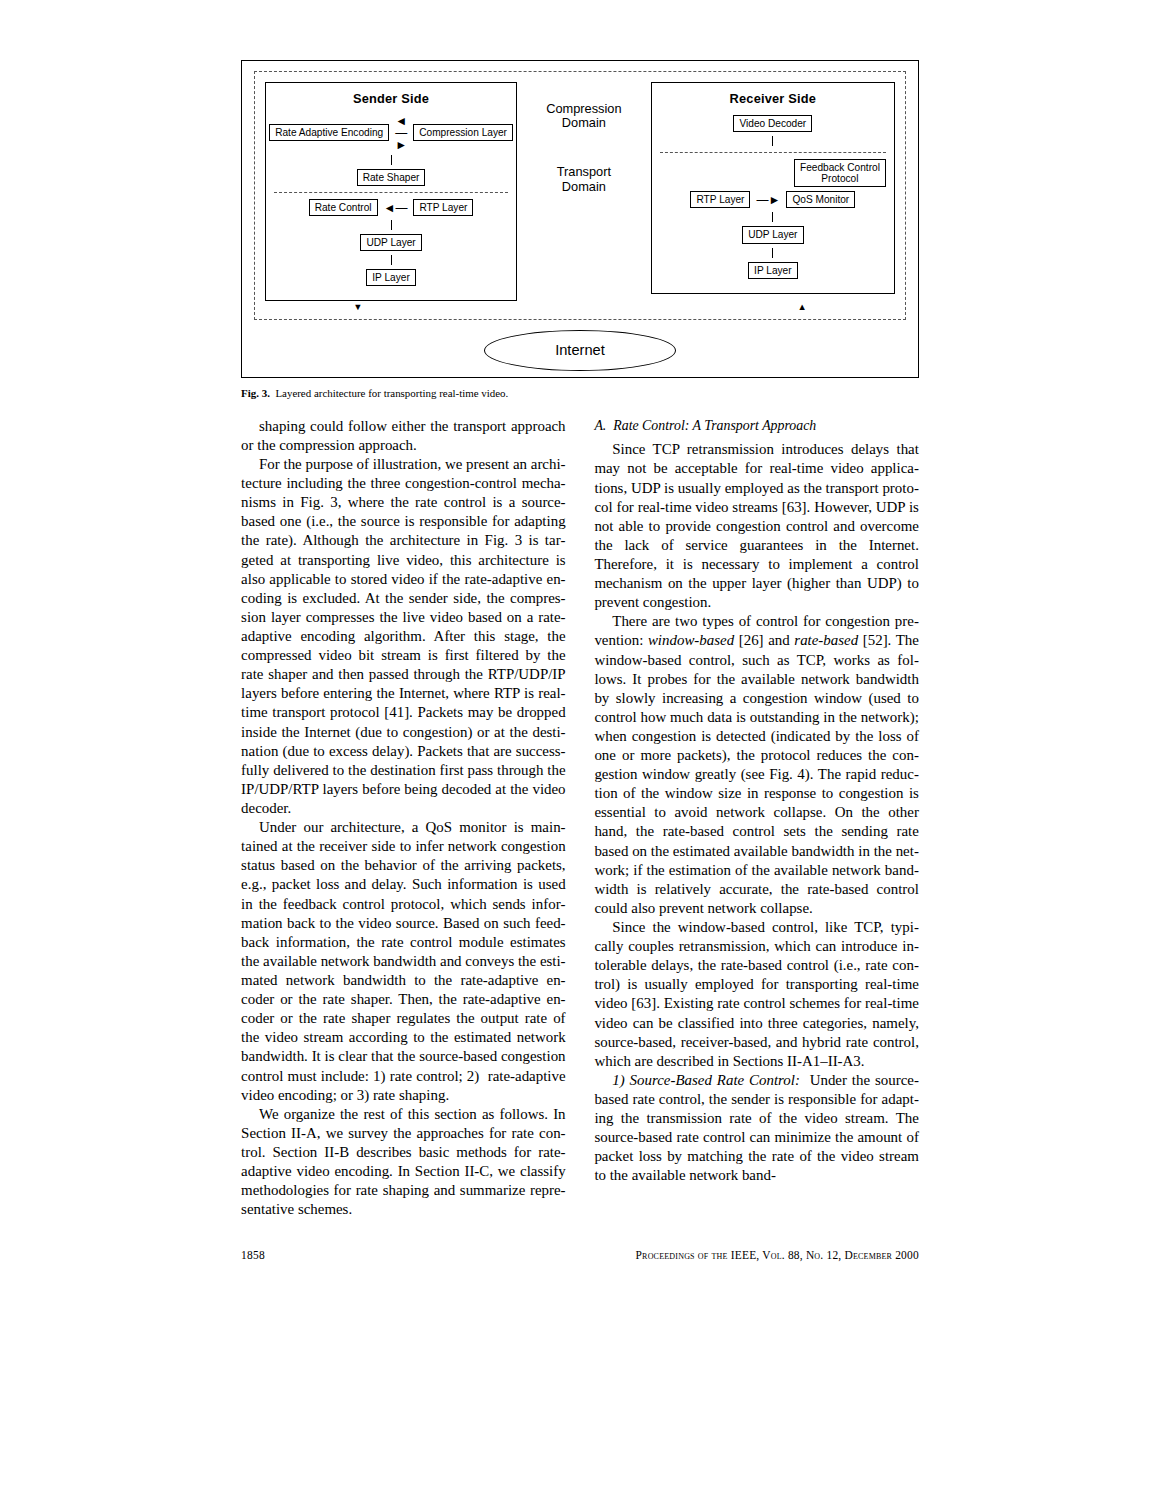Sender Side
Rate Adaptive Encoding ◄—► Compression Layer
Rate Shaper
Rate Control ◄— RTP Layer
UDP Layer
IP Layer
Compression
Domain
Transport
Domain
Receiver Side
Video Decoder
Feedback Control
Protocol
RTP Layer —► QoS Monitor
UDP Layer
IP Layer
▼ ▲
Internet
Fig. 3. Layered architecture for transporting real-time video.
shaping could follow either the transport approach or the compression approach.
For the purpose of illustration, we present an architecture including the three congestion-control mechanisms in Fig. 3, where the rate control is a source-based one (i.e., the source is responsible for adapting the rate). Although the architecture in Fig. 3 is targeted at transporting live video, this architecture is also applicable to stored video if the rate-adaptive encoding is excluded. At the sender side, the compression layer compresses the live video based on a rate-adaptive encoding algorithm. After this stage, the compressed video bit stream is first filtered by the rate shaper and then passed through the RTP/UDP/IP layers before entering the Internet, where RTP is real-time transport protocol [41]. Packets may be dropped inside the Internet (due to congestion) or at the destination (due to excess delay). Packets that are successfully delivered to the destination first pass through the IP/UDP/RTP layers before being decoded at the video decoder.
Under our architecture, a QoS monitor is maintained at the receiver side to infer network congestion status based on the behavior of the arriving packets, e.g., packet loss and delay. Such information is used in the feedback control protocol, which sends information back to the video source. Based on such feedback information, the rate control module estimates the available network bandwidth and conveys the estimated network bandwidth to the rate-adaptive encoder or the rate shaper. Then, the rate-adaptive encoder or the rate shaper regulates the output rate of the video stream according to the estimated network bandwidth. It is clear that the source-based congestion control must include: 1) rate control; 2) rate-adaptive video encoding; or 3) rate shaping.
We organize the rest of this section as follows. In Section II-A, we survey the approaches for rate control. Section II-B describes basic methods for rate-adaptive video encoding. In Section II-C, we classify methodologies for rate shaping and summarize representative schemes.
A. Rate Control: A Transport Approach
Since TCP retransmission introduces delays that may not be acceptable for real-time video applications, UDP is usually employed as the transport protocol for real-time video streams [63]. However, UDP is not able to provide congestion control and overcome the lack of service guarantees in the Internet. Therefore, it is necessary to implement a control mechanism on the upper layer (higher than UDP) to prevent congestion.
There are two types of control for congestion prevention: window-based [26] and rate-based [52]. The window-based control, such as TCP, works as follows. It probes for the available network bandwidth by slowly increasing a congestion window (used to control how much data is outstanding in the network); when congestion is detected (indicated by the loss of one or more packets), the protocol reduces the congestion window greatly (see Fig. 4). The rapid reduction of the window size in response to congestion is essential to avoid network collapse. On the other hand, the rate-based control sets the sending rate based on the estimated available bandwidth in the network; if the estimation of the available network bandwidth is relatively accurate, the rate-based control could also prevent network collapse.
Since the window-based control, like TCP, typically couples retransmission, which can introduce intolerable delays, the rate-based control (i.e., rate control) is usually employed for transporting real-time video [63]. Existing rate control schemes for real-time video can be classified into three categories, namely, source-based, receiver-based, and hybrid rate control, which are described in Sections II-A1–II-A3.
1) Source-Based Rate Control: Under the source-based rate control, the sender is responsible for adapting the transmission rate of the video stream. The source-based rate control can minimize the amount of packet loss by matching the rate of the video stream to the available network band-
1858
Proceedings of the IEEE, Vol. 88, No. 12, December 2000